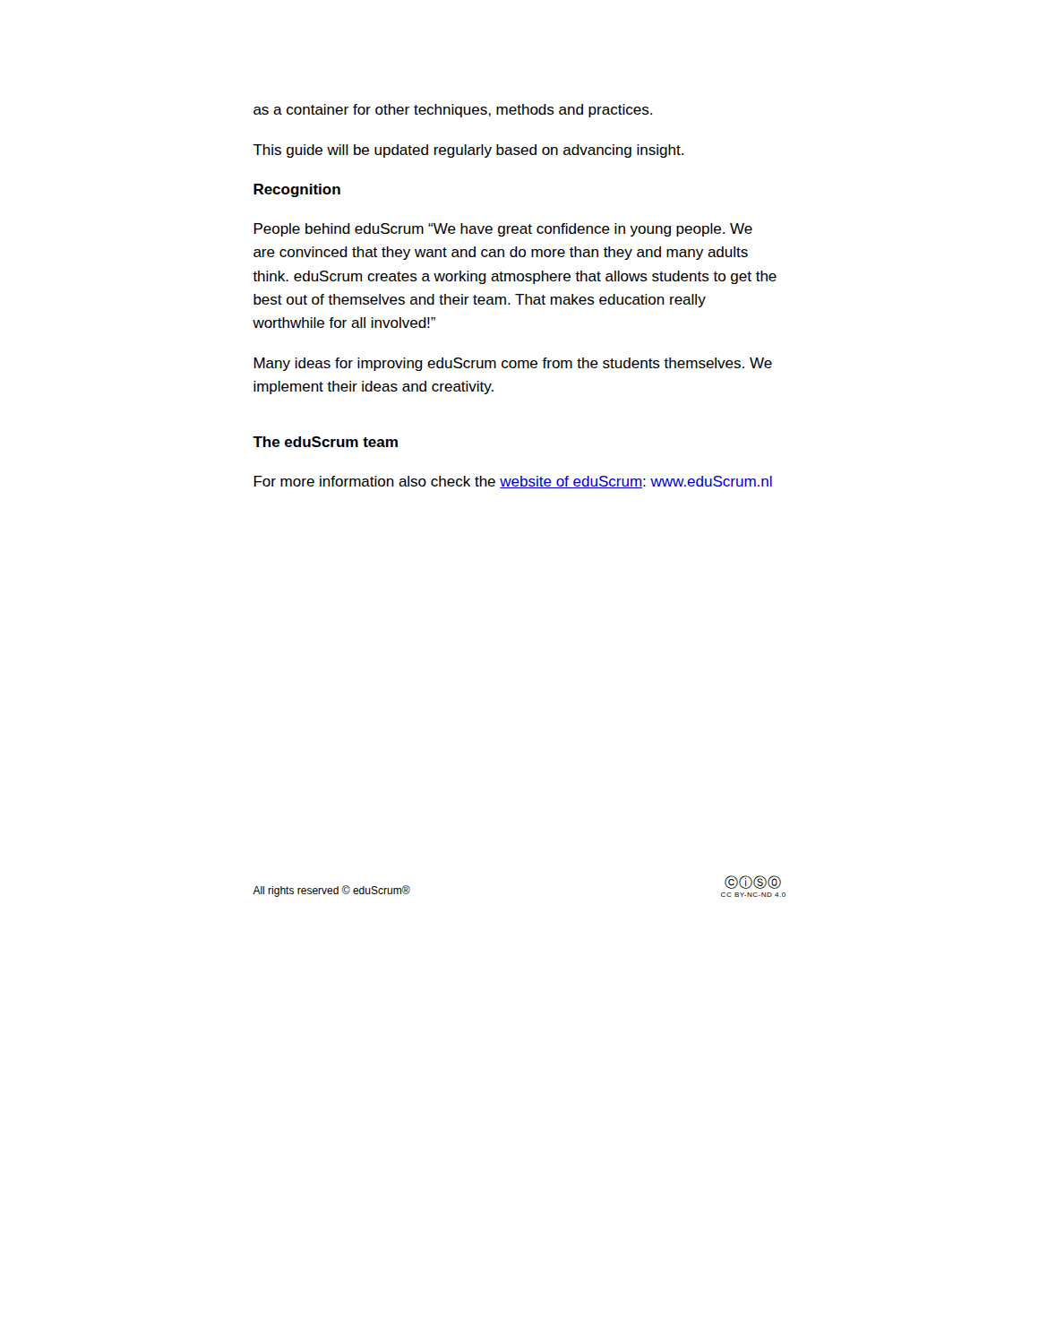as a container for other techniques, methods and practices.
This guide will be updated regularly based on advancing insight.
Recognition
People behind eduScrum “We have great confidence in young people. We are convinced that they want and can do more than they and many adults think. eduScrum creates a working atmosphere that allows students to get the best out of themselves and their team. That makes education really worthwhile for all involved!”
Many ideas for improving eduScrum come from the students themselves. We implement their ideas and creativity.
The eduScrum team
For more information also check the website of eduScrum: www.eduScrum.nl
All rights reserved © eduScrum®
ⓒⓘⓈ⓪
CC BY-NC-ND 4.0